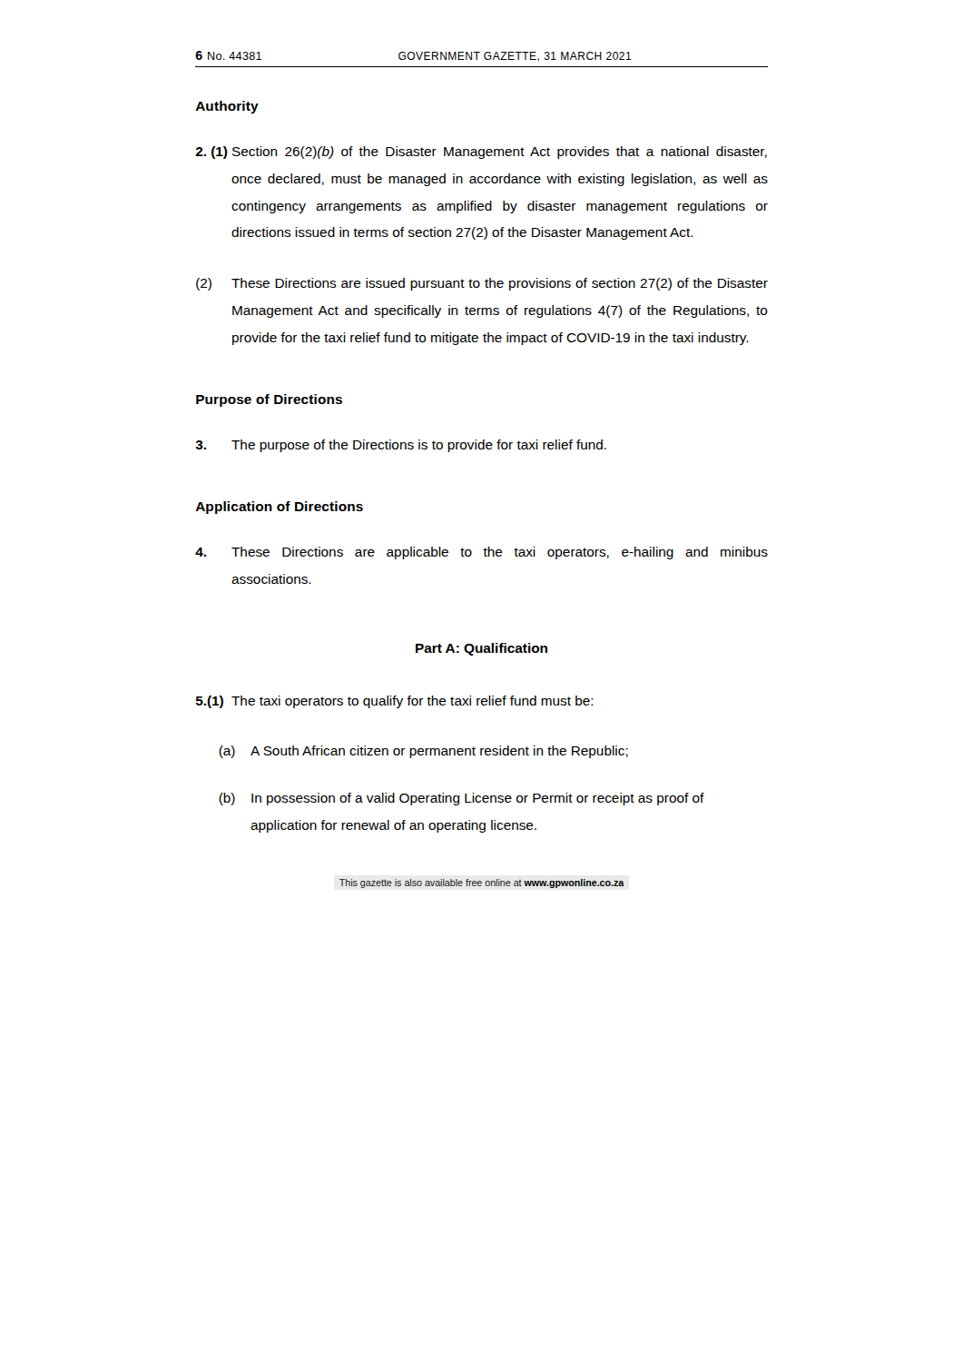6 No. 44381 GOVERNMENT GAZETTE, 31 MARCH 2021
Authority
2. (1)
Section 26(2)(b) of the Disaster Management Act provides that a national disaster, once declared, must be managed in accordance with existing legislation, as well as contingency arrangements as amplified by disaster management regulations or directions issued in terms of section 27(2) of the Disaster Management Act.
(2)
These Directions are issued pursuant to the provisions of section 27(2) of the Disaster Management Act and specifically in terms of regulations 4(7) of the Regulations, to provide for the taxi relief fund to mitigate the impact of COVID-19 in the taxi industry.
Purpose of Directions
3.
The purpose of the Directions is to provide for taxi relief fund.
Application of Directions
4.
These Directions are applicable to the taxi operators, e-hailing and minibus associations.
Part A: Qualification
5.(1)
The taxi operators to qualify for the taxi relief fund must be:
(a)
A South African citizen or permanent resident in the Republic;
(b)
In possession of a valid Operating License or Permit or receipt as proof of application for renewal of an operating license.
This gazette is also available free online at www.gpwonline.co.za